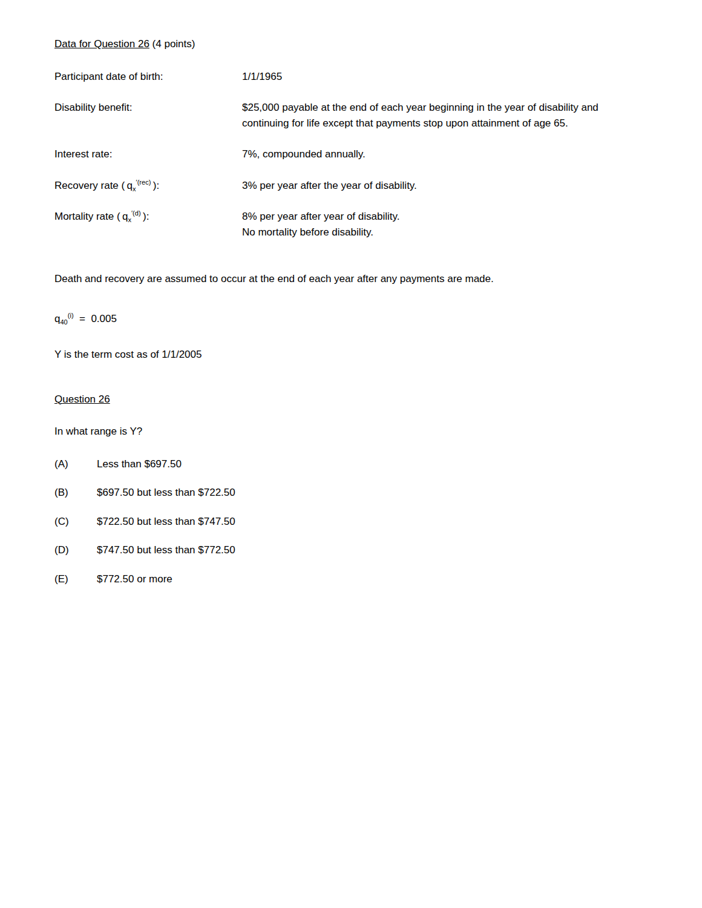Data for Question 26 (4 points)
| Participant date of birth: | 1/1/1965 |
| Disability benefit: | $25,000 payable at the end of each year beginning in the year of disability and continuing for life except that payments stop upon attainment of age 65. |
| Interest rate: | 7%, compounded annually. |
| Recovery rate ( q x ′(rec) ): | 3% per year after the year of disability. |
| Mortality rate ( q x ′(d) ): | 8% per year after year of disability. No mortality before disability. |
Death and recovery are assumed to occur at the end of each year after any payments are made.
q40(i) = 0.005
Y is the term cost as of 1/1/2005
Question 26
In what range is Y?
| (A) | Less than $697.50 |
| (B) | $697.50 but less than $722.50 |
| (C) | $722.50 but less than $747.50 |
| (D) | $747.50 but less than $772.50 |
| (E) | $772.50 or more |